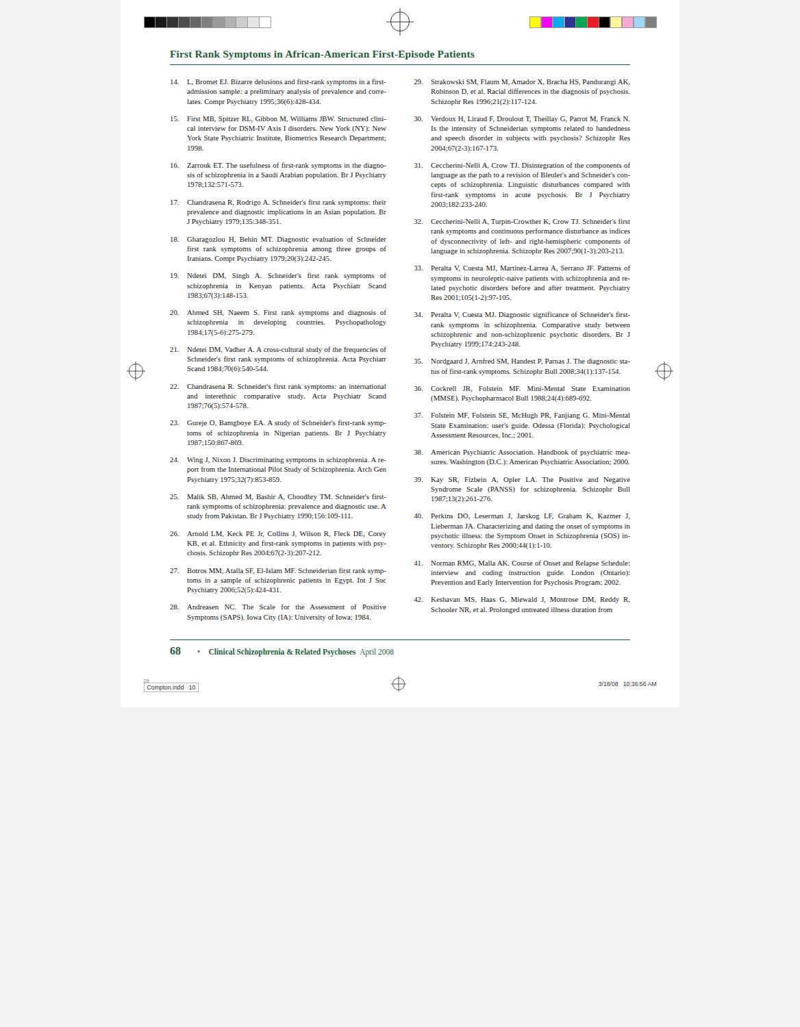First Rank Symptoms in African-American First-Episode Patients
L, Bromet EJ. Bizarre delusions and first-rank symptoms in a first-admission sample: a preliminary analysis of prevalence and correlates. Compr Psychiatry 1995;36(6):428-434.
First MB, Spitzer RL, Gibbon M, Williams JBW. Structured clinical interview for DSM-IV Axis I disorders. New York (NY): New York State Psychiatric Institute, Biometrics Research Department; 1998.
Zarrouk ET. The usefulness of first-rank symptoms in the diagnosis of schizophrenia in a Saudi Arabian population. Br J Psychiatry 1978;132:571-573.
Chandrasena R, Rodrigo A. Schneider's first rank symptoms: their prevalence and diagnostic implications in an Asian population. Br J Psychiatry 1979;135:348-351.
Gharagozlou H, Behin MT. Diagnostic evaluation of Schneider first rank symptoms of schizophrenia among three groups of Iranians. Compr Psychiatry 1979;20(3):242-245.
Ndetei DM, Singh A. Schneider's first rank symptoms of schizophrenia in Kenyan patients. Acta Psychiatr Scand 1983;67(3):148-153.
Ahmed SH, Naeem S. First rank symptoms and diagnosis of schizophrenia in developing countries. Psychopathology 1984;17(5-6):275-279.
Ndetei DM, Vadher A. A cross-cultural study of the frequencies of Schneider's first rank symptoms of schizophrenia. Acta Psychiatr Scand 1984;70(6):540-544.
Chandrasena R. Schneider's first rank symptoms: an international and interethnic comparative study. Acta Psychiatr Scand 1987;76(5):574-578.
Gureje O, Bamgboye EA. A study of Schneider's first-rank symptoms of schizophrenia in Nigerian patients. Br J Psychiatry 1987;150:867-869.
Wing J, Nixon J. Discriminating symptoms in schizophrenia. A report from the International Pilot Study of Schizophrenia. Arch Gen Psychiatry 1975;32(7):853-859.
Malik SB, Ahmed M, Bashir A, Choudhry TM. Schneider's first-rank symptoms of schizophrenia: prevalence and diagnostic use. A study from Pakistan. Br J Psychiatry 1990;156:109-111.
Arnold LM, Keck PE Jr, Collins J, Wilson R, Fleck DE, Corey KB, et al. Ethnicity and first-rank symptoms in patients with psychosis. Schizophr Res 2004;67(2-3):207-212.
Botros MM, Atalla SF, El-Islam MF. Schneiderian first rank symptoms in a sample of schizophrenic patients in Egypt. Int J Soc Psychiatry 2006;52(5):424-431.
Andreasen NC. The Scale for the Assessment of Positive Symptoms (SAPS). Iowa City (IA): University of Iowa; 1984.
Strakowski SM, Flaum M, Amador X, Bracha HS, Pandurangi AK, Robinson D, et al. Racial differences in the diagnosis of psychosis. Schizophr Res 1996;21(2):117-124.
Verdoux H, Liraud F, Droulout T, Theillay G, Parrot M, Franck N. Is the intensity of Schneiderian symptoms related to handedness and speech disorder in subjects with psychosis? Schizophr Res 2004;67(2-3):167-173.
Ceccherini-Nelli A, Crow TJ. Disintegration of the components of language as the path to a revision of Bleuler's and Schneider's concepts of schizophrenia. Linguistic disturbances compared with first-rank symptoms in acute psychosis. Br J Psychiatry 2003;182:233-240.
Ceccherini-Nelli A, Turpin-Crowther K, Crow TJ. Schneider's first rank symptoms and continuous performance disturbance as indices of dysconnectivity of left- and right-hemispheric components of language in schizophrenia. Schizophr Res 2007;90(1-3):203-213.
Peralta V, Cuesta MJ, Martinez-Larrea A, Serrano JF. Patterns of symptoms in neuroleptic-naive patients with schizophrenia and related psychotic disorders before and after treatment. Psychiatry Res 2001;105(1-2):97-105.
Peralta V, Cuesta MJ. Diagnostic significance of Schneider's first-rank symptoms in schizophrenia. Comparative study between schizophrenic and non-schizophrenic psychotic disorders. Br J Psychiatry 1999;174:243-248.
Nordgaard J, Arnfred SM, Handest P, Parnas J. The diagnostic status of first-rank symptoms. Schizophr Bull 2008;34(1):137-154.
Cockrell JR, Folstein MF. Mini-Mental State Examination (MMSE). Psychopharmacol Bull 1988;24(4):689-692.
Folstein MF, Folstein SE, McHugh PR, Fanjiang G. Mini-Mental State Examination: user's guide. Odessa (Florida): Psychological Assessment Resources, Inc.; 2001.
American Psychiatric Association. Handbook of psychiatric measures. Washington (D.C.): American Psychiatric Association; 2000.
Kay SR, Fizbein A, Opler LA. The Positive and Negative Syndrome Scale (PANSS) for schizophrenia. Schizophr Bull 1987;13(2):261-276.
Perkins DO, Leserman J, Jarskog LF, Graham K, Kazmer J, Lieberman JA. Characterizing and dating the onset of symptoms in psychotic illness: the Symptom Onset in Schizophrenia (SOS) inventory. Schizophr Res 2000;44(1):1-10.
Norman RMG, Malla AK. Course of Onset and Relapse Schedule: interview and coding instruction guide. London (Ontario): Prevention and Early Intervention for Psychosis Program; 2002.
Keshavan MS, Haas G, Miewald J, Montrose DM, Reddy R, Schooler NR, et al. Prolonged untreated illness duration from
68 • Clinical Schizophrenia & Related Psychoses April 2008
29
Compton.indd 10
3/18/08 10:36:56 AM